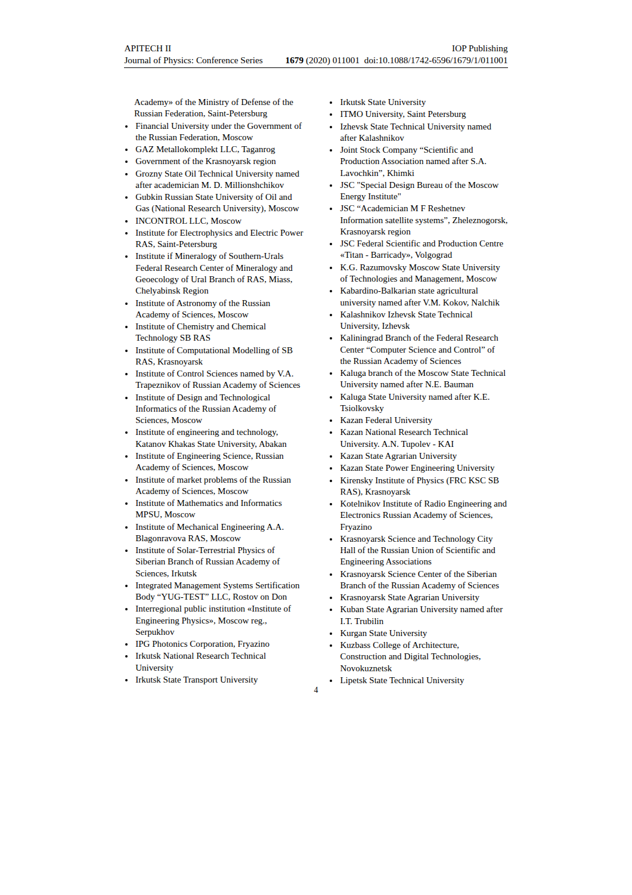APITECH II
IOP Publishing
Journal of Physics: Conference Series
1679 (2020) 011001
doi:10.1088/1742-6596/1679/1/011001
Academy» of the Ministry of Defense of the Russian Federation, Saint-Petersburg
Financial University under the Government of the Russian Federation, Moscow
GAZ Metallokomplekt LLC, Taganrog
Government of the Krasnoyarsk region
Grozny State Oil Technical University named after academician M. D. Millionshchikov
Gubkin Russian State University of Oil and Gas (National Research University), Moscow
INCONTROL LLC, Moscow
Institute for Electrophysics and Electric Power RAS, Saint-Petersburg
Institute if Mineralogy of Southern-Urals Federal Research Center of Mineralogy and Geoecology of Ural Branch of RAS, Miass, Chelyabinsk Region
Institute of Astronomy of the Russian Academy of Sciences, Moscow
Institute of Chemistry and Chemical Technology SB RAS
Institute of Computational Modelling of SB RAS, Krasnoyarsk
Institute of Control Sciences named by V.A. Trapeznikov of Russian Academy of Sciences
Institute of Design and Technological Informatics of the Russian Academy of Sciences, Moscow
Institute of engineering and technology, Katanov Khakas State University, Abakan
Institute of Engineering Science, Russian Academy of Sciences, Moscow
Institute of market problems of the Russian Academy of Sciences, Moscow
Institute of Mathematics and Informatics MPSU, Moscow
Institute of Mechanical Engineering A.A. Blagonravova RAS, Moscow
Institute of Solar-Terrestrial Physics of Siberian Branch of Russian Academy of Sciences, Irkutsk
Integrated Management Systems Sertification Body “YUG-TEST” LLC, Rostov on Don
Interregional public institution «Institute of Engineering Physics», Moscow reg., Serpukhov
IPG Photonics Corporation, Fryazino
Irkutsk National Research Technical University
Irkutsk State Transport University
Irkutsk State University
ITMO University, Saint Petersburg
Izhevsk State Technical University named after Kalashnikov
Joint Stock Company “Scientific and Production Association named after S.A. Lavochkin”, Khimki
JSC "Special Design Bureau of the Moscow Energy Institute"
JSC “Academician M F Reshetnev Information satellite systems”, Zheleznogorsk, Krasnoyarsk region
JSC Federal Scientific and Production Centre «Titan - Barricady», Volgograd
K.G. Razumovsky Moscow State University of Technologies and Management, Moscow
Kabardino-Balkarian state agricultural university named after V.M. Kokov, Nalchik
Kalashnikov Izhevsk State Technical University, Izhevsk
Kaliningrad Branch of the Federal Research Center “Computer Science and Control” of the Russian Academy of Sciences
Kaluga branch of the Moscow State Technical University named after N.E. Bauman
Kaluga State University named after K.E. Tsiolkovsky
Kazan Federal University
Kazan National Research Technical University. A.N. Tupolev - KAI
Kazan State Agrarian University
Kazan State Power Engineering University
Kirensky Institute of Physics (FRC KSC SB RAS), Krasnoyarsk
Kotelnikov Institute of Radio Engineering and Electronics Russian Academy of Sciences, Fryazino
Krasnoyarsk Science and Technology City Hall of the Russian Union of Scientific and Engineering Associations
Krasnoyarsk Science Center of the Siberian Branch of the Russian Academy of Sciences
Krasnoyarsk State Agrarian University
Kuban State Agrarian University named after I.T. Trubilin
Kurgan State University
Kuzbass College of Architecture, Construction and Digital Technologies, Novokuznetsk
Lipetsk State Technical University
4